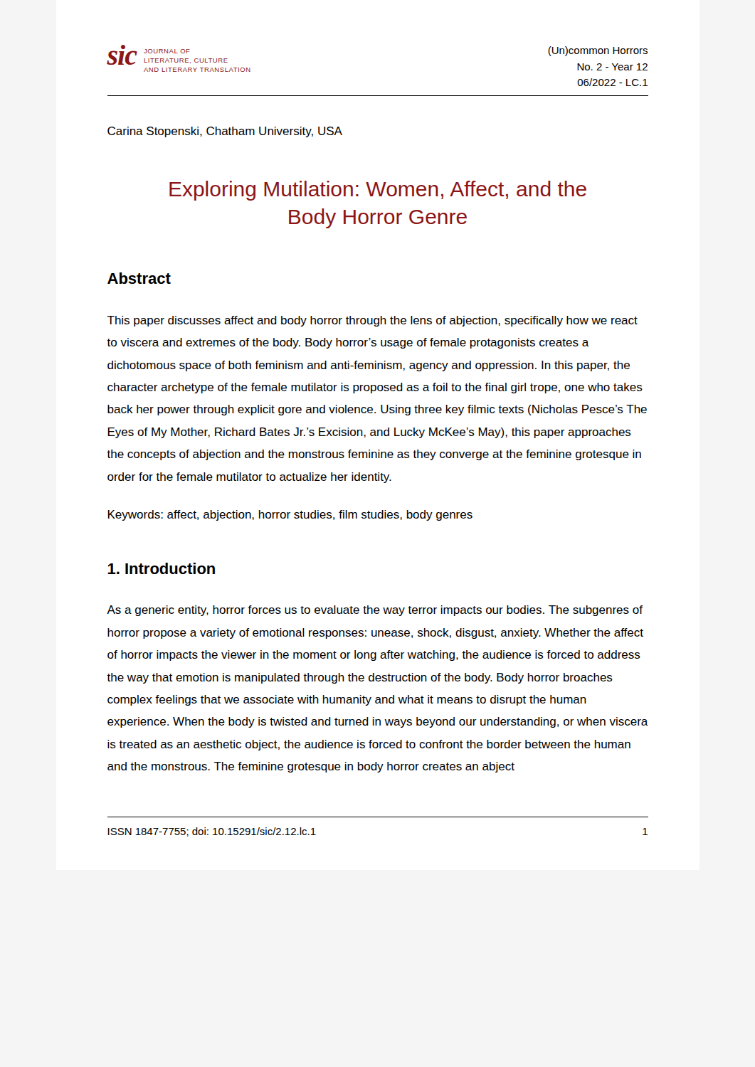sic Journal of
Literature, Culture
and Literary Translation
(Un)common Horrors
No. 2 - Year 12
06/2022 - LC.1
Carina Stopenski, Chatham University, USA
Exploring Mutilation: Women, Affect, and the
Body Horror Genre
Abstract
This paper discusses affect and body horror through the lens of abjection, specifically how we react to viscera and extremes of the body. Body horror’s usage of female protagonists creates a dichotomous space of both feminism and anti-feminism, agency and oppression. In this paper, the character archetype of the female mutilator is proposed as a foil to the final girl trope, one who takes back her power through explicit gore and violence. Using three key filmic texts (Nicholas Pesce’s The Eyes of My Mother, Richard Bates Jr.’s Excision, and Lucky McKee’s May), this paper approaches the concepts of abjection and the monstrous feminine as they converge at the feminine grotesque in order for the female mutilator to actualize her identity.
Keywords: affect, abjection, horror studies, film studies, body genres
1. Introduction
As a generic entity, horror forces us to evaluate the way terror impacts our bodies. The subgenres of horror propose a variety of emotional responses: unease, shock, disgust, anxiety. Whether the affect of horror impacts the viewer in the moment or long after watching, the audience is forced to address the way that emotion is manipulated through the destruction of the body. Body horror broaches complex feelings that we associate with humanity and what it means to disrupt the human experience. When the body is twisted and turned in ways beyond our understanding, or when viscera is treated as an aesthetic object, the audience is forced to confront the border between the human and the monstrous. The feminine grotesque in body horror creates an abject
ISSN 1847-7755; doi: 10.15291/sic/2.12.lc.1 1